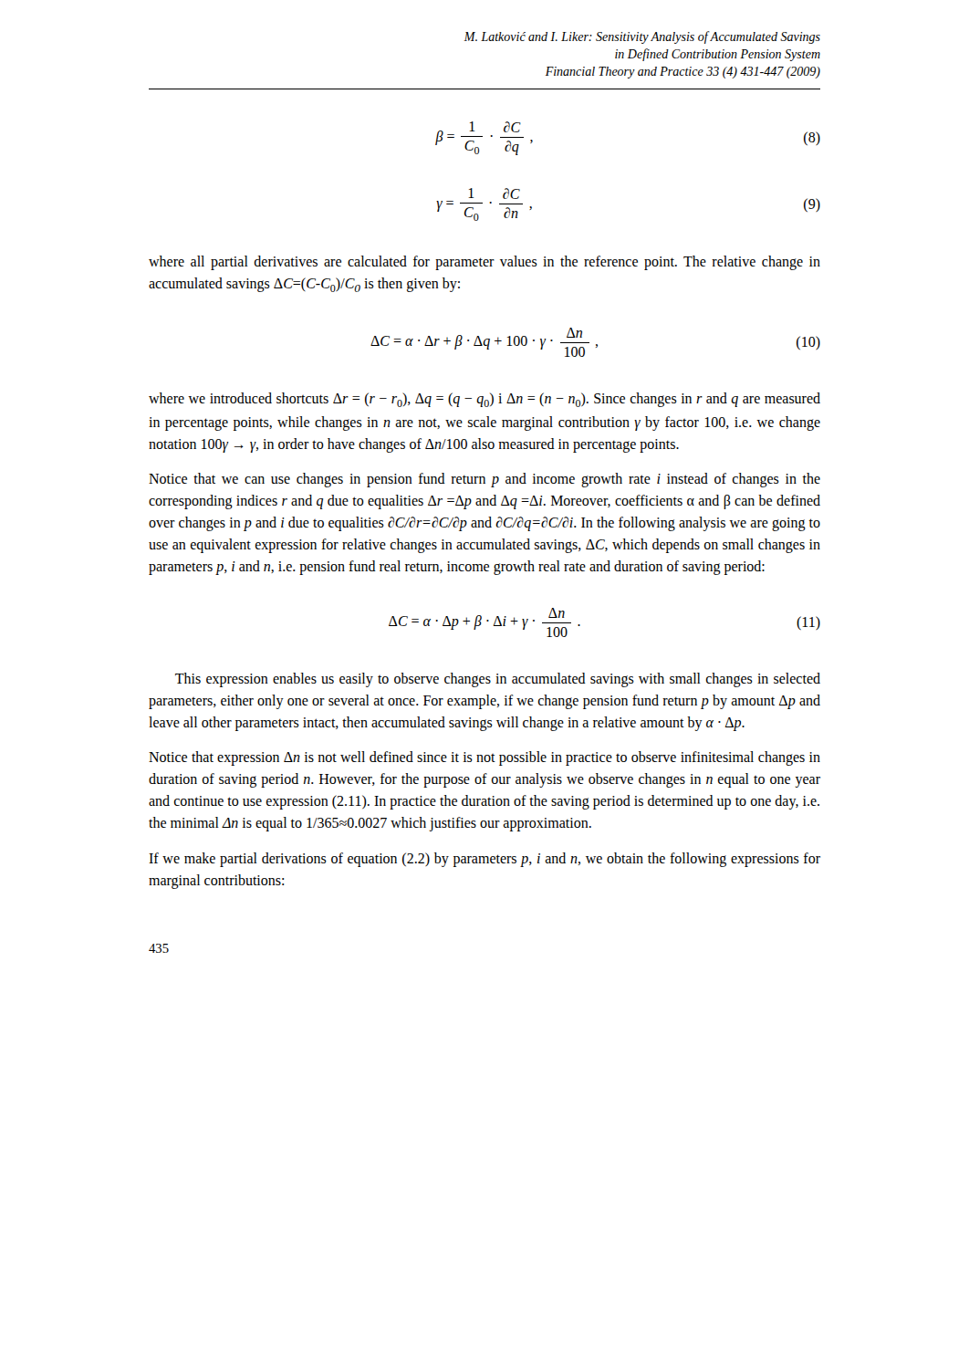M. Latković and I. Liker: Sensitivity Analysis of Accumulated Savings in Defined Contribution Pension System Financial Theory and Practice 33 (4) 431-447 (2009)
β = 1 C 0 · ∂C∂q ,
(8)
γ = 1 C 0 · ∂C∂n ,
(9)
where all partial derivatives are calculated for parameter values in the reference point. The relative change in accumulated savings ΔC=(C-C 0)/C0 is then given by:
ΔC = α · Δr + β · Δq + 100 · γ · Δn 100 ,
(10)
where we introduced shortcuts Δr = (r − r 0), Δq = (q − q 0) i Δn = (n − n 0). Since changes in r and q are measured in percentage points, while changes in n are not, we scale marginal contribution γ by factor 100, i.e. we change notation 100γ → γ, in order to have changes of Δn/100 also measured in percentage points.
Notice that we can use changes in pension fund return p and income growth rate i instead of changes in the corresponding indices r and q due to equalities Δr =Δp and Δq =Δi. Moreover, coefficients α and β can be defined over changes in p and i due to equalities ∂C/∂r=∂C/∂p and ∂C/∂q=∂C/∂i. In the following analysis we are going to use an equivalent expression for relative changes in accumulated savings, ΔC, which depends on small changes in parameters p, i and n, i.e. pension fund real return, income growth real rate and duration of saving period:
ΔC = α · Δp + β · Δi + γ · Δn 100 .
(11)
This expression enables us easily to observe changes in accumulated savings with small changes in selected parameters, either only one or several at once. For example, if we change pension fund return p by amount Δp and leave all other parameters intact, then accumulated savings will change in a relative amount by α · Δp.
Notice that expression Δn is not well defined since it is not possible in practice to observe infinitesimal changes in duration of saving period n. However, for the purpose of our analysis we observe changes in n equal to one year and continue to use expression (2.11). In practice the duration of the saving period is determined up to one day, i.e. the minimal Δn is equal to 1/365≈0.0027 which justifies our approximation.
If we make partial derivations of equation (2.2) by parameters p, i and n, we obtain the following expressions for marginal contributions:
435